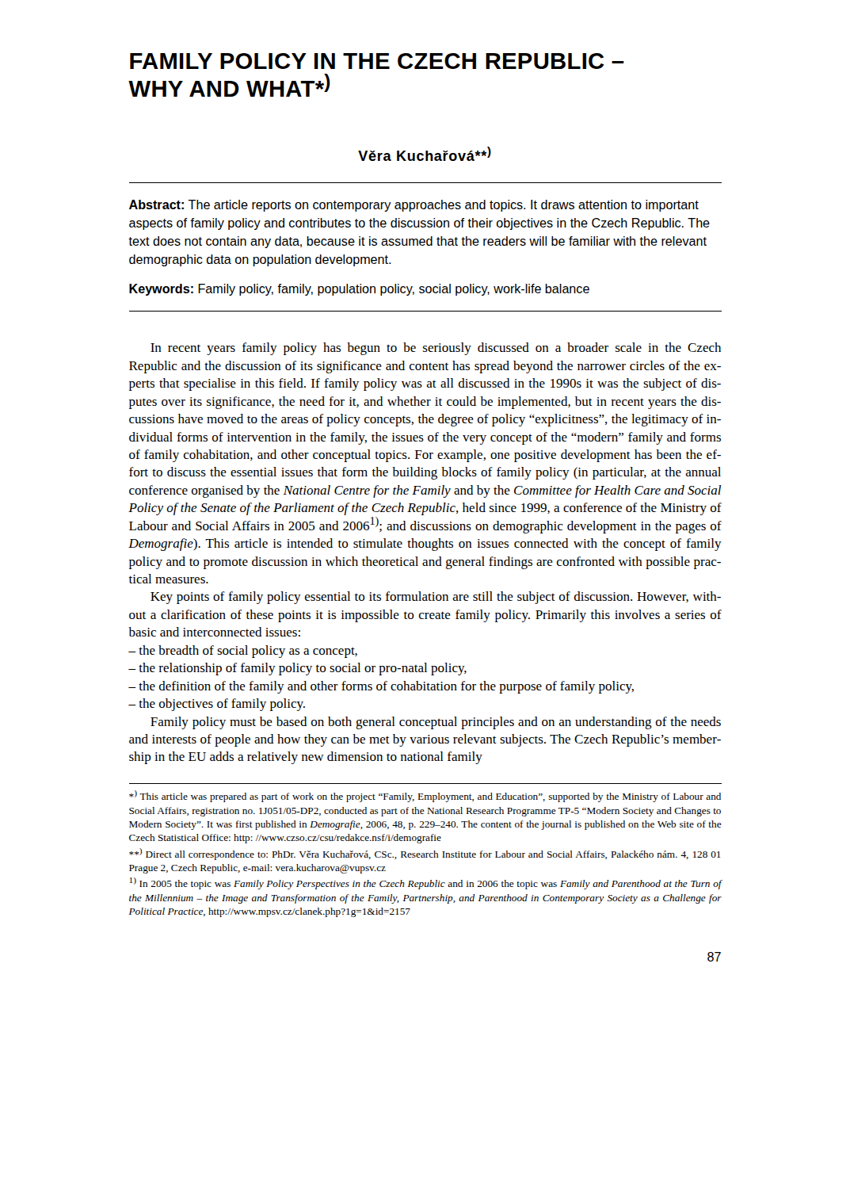Family policy in the Czech Republic –
why and what*)
Věra Kuchařová**)
Abstract: The article reports on contemporary approaches and topics. It draws attention to important aspects of family policy and contributes to the discussion of their objectives in the Czech Republic. The text does not contain any data, because it is assumed that the readers will be familiar with the relevant demographic data on population development.
Keywords: Family policy, family, population policy, social policy, work-life balance
In recent years family policy has begun to be seriously discussed on a broader scale in the Czech Republic and the discussion of its significance and content has spread beyond the narrower circles of the experts that specialise in this field. If family policy was at all discussed in the 1990s it was the subject of disputes over its significance, the need for it, and whether it could be implemented, but in recent years the discussions have moved to the areas of policy concepts, the degree of policy “explicitness”, the legitimacy of individual forms of intervention in the family, the issues of the very concept of the “modern” family and forms of family cohabitation, and other conceptual topics. For example, one positive development has been the effort to discuss the essential issues that form the building blocks of family policy (in particular, at the annual conference organised by the National Centre for the Family and by the Committee for Health Care and Social Policy of the Senate of the Parliament of the Czech Republic, held since 1999, a conference of the Ministry of Labour and Social Affairs in 2005 and 20061); and discussions on demographic development in the pages of Demografie). This article is intended to stimulate thoughts on issues connected with the concept of family policy and to promote discussion in which theoretical and general findings are confronted with possible practical measures.
Key points of family policy essential to its formulation are still the subject of discussion. However, without a clarification of these points it is impossible to create family policy. Primarily this involves a series of basic and interconnected issues:
the breadth of social policy as a concept,
the relationship of family policy to social or pro-natal policy,
the definition of the family and other forms of cohabitation for the purpose of family policy,
the objectives of family policy.
Family policy must be based on both general conceptual principles and on an understanding of the needs and interests of people and how they can be met by various relevant subjects. The Czech Republic’s membership in the EU adds a relatively new dimension to national family
*) This article was prepared as part of work on the project “Family, Employment, and Education”, supported by the Ministry of Labour and Social Affairs, registration no. 1J051/05-DP2, conducted as part of the National Research Programme TP-5 “Modern Society and Changes to Modern Society”. It was first published in Demografie, 2006, 48, p. 229–240. The content of the journal is published on the Web site of the Czech Statistical Office: http: //www.czso.cz/csu/redakce.nsf/i/demografie
**) Direct all correspondence to: PhDr. Věra Kuchařová, CSc., Research Institute for Labour and Social Affairs, Palackého nám. 4, 128 01 Prague 2, Czech Republic, e-mail: vera.kucharova@vupsv.cz
1) In 2005 the topic was Family Policy Perspectives in the Czech Republic and in 2006 the topic was Family and Parenthood at the Turn of the Millennium – the Image and Transformation of the Family, Partnership, and Parenthood in Contemporary Society as a Challenge for Political Practice, http://www.mpsv.cz/clanek.php?1g=1&id=2157
87